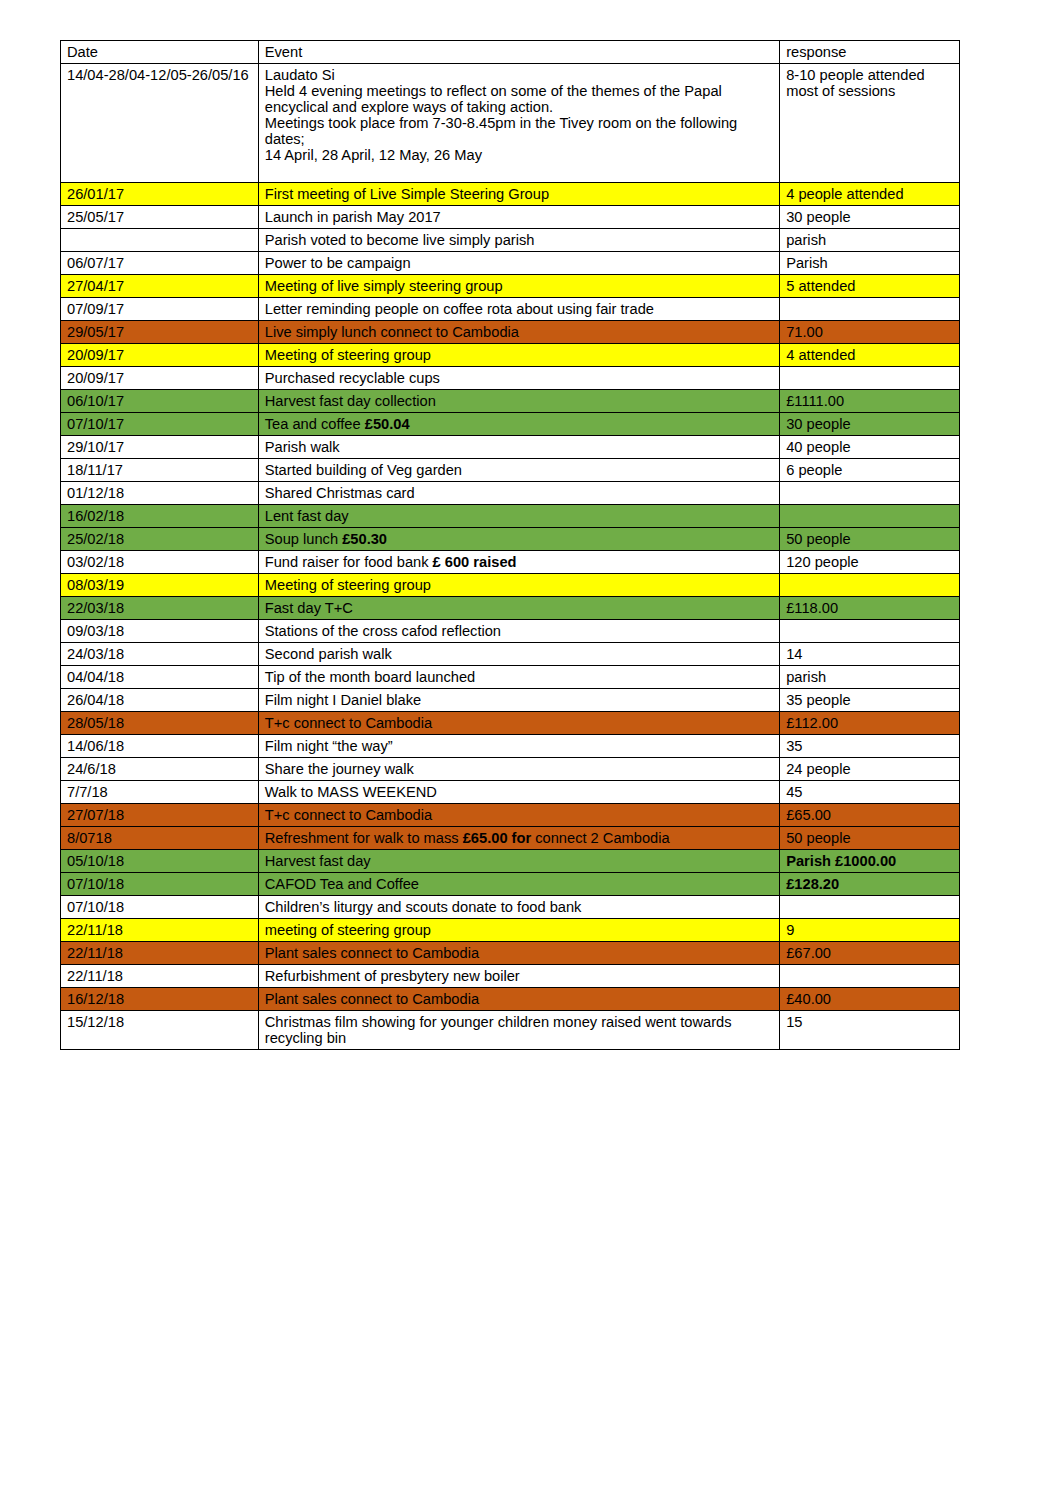| Date | Event | response |
| --- | --- | --- |
| 14/04-28/04-12/05-26/05/16 | Laudato Si Held 4 evening meetings to reflect on some of the themes of the Papal encyclical and explore ways of taking action. Meetings took place from 7-30-8.45pm in the Tivey room on the following dates; 14 April, 28 April, 12 May, 26 May | 8-10 people attended most of sessions |
| 26/01/17 | First meeting of Live Simple Steering Group | 4 people attended |
| 25/05/17 | Launch in parish May 2017 | 30 people |
| | Parish voted to become live simply parish | parish |
| 06/07/17 | Power to be campaign | Parish |
| 27/04/17 | Meeting of live simply steering group | 5 attended |
| 07/09/17 | Letter reminding people on coffee rota about using fair trade | |
| 29/05/17 | Live simply lunch connect to Cambodia | 71.00 |
| 20/09/17 | Meeting of steering group | 4 attended |
| 20/09/17 | Purchased recyclable cups | |
| 06/10/17 | Harvest fast day collection | £1111.00 |
| 07/10/17 | Tea and coffee £50.04 | 30 people |
| 29/10/17 | Parish walk | 40 people |
| 18/11/17 | Started building of Veg garden | 6 people |
| 01/12/18 | Shared Christmas card | |
| 16/02/18 | Lent fast day | |
| 25/02/18 | Soup lunch £50.30 | 50 people |
| 03/02/18 | Fund raiser for food bank £ 600 raised | 120 people |
| 08/03/19 | Meeting of steering group | |
| 22/03/18 | Fast day T+C | £118.00 |
| 09/03/18 | Stations of the cross cafod reflection | |
| 24/03/18 | Second parish walk | 14 |
| 04/04/18 | Tip of the month board launched | parish |
| 26/04/18 | Film night I Daniel blake | 35 people |
| 28/05/18 | T+c connect to Cambodia | £112.00 |
| 14/06/18 | Film night “the way” | 35 |
| 24/6/18 | Share the journey walk | 24 people |
| 7/7/18 | Walk to MASS WEEKEND | 45 |
| 27/07/18 | T+c connect to Cambodia | £65.00 |
| 8/0718 | Refreshment for walk to mass £65.00 for connect 2 Cambodia | 50 people |
| 05/10/18 | Harvest fast day | Parish £1000.00 |
| 07/10/18 | CAFOD Tea and Coffee | £128.20 |
| 07/10/18 | Children’s liturgy and scouts donate to food bank | |
| 22/11/18 | meeting of steering group | 9 |
| 22/11/18 | Plant sales connect to Cambodia | £67.00 |
| 22/11/18 | Refurbishment of presbytery new boiler | |
| 16/12/18 | Plant sales connect to Cambodia | £40.00 |
| 15/12/18 | Christmas film showing for younger children money raised went towards recycling bin | 15 |